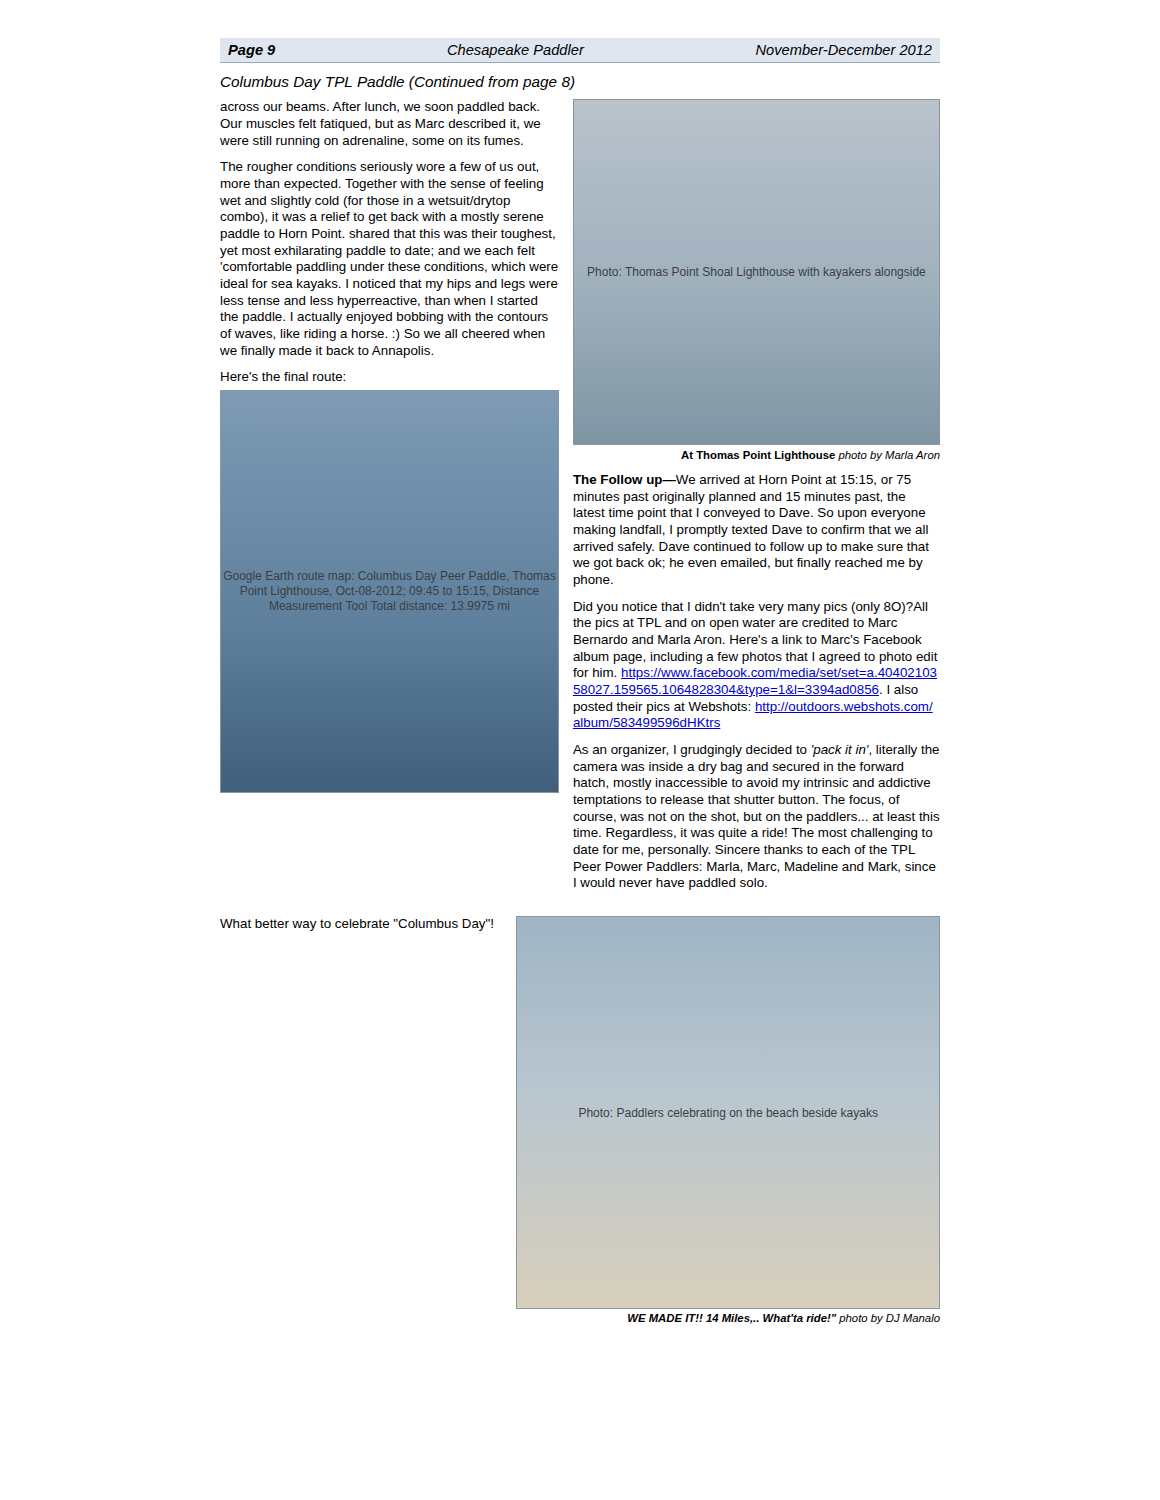Page 9
Chesapeake Paddler
November-December 2012
Columbus Day TPL Paddle (Continued from page 8)
across our beams. After lunch, we soon paddled back. Our muscles felt fatiqued, but as Marc described it, we were still running on adrenaline, some on its fumes.
The rougher conditions seriously wore a few of us out, more than expected. Together with the sense of feeling wet and slightly cold (for those in a wetsuit/drytop combo), it was a relief to get back with a mostly serene paddle to Horn Point. shared that this was their toughest, yet most exhilarating paddle to date; and we each felt 'comfortable paddling under these conditions, which were ideal for sea kayaks. I noticed that my hips and legs were less tense and less hyperreactive, than when I started the paddle. I actually enjoyed bobbing with the contours of waves, like riding a horse. :) So we all cheered when we finally made it back to Annapolis.
Here's the final route:
Google Earth route map: Columbus Day Peer Paddle, Thomas Point Lighthouse, Oct-08-2012; 09:45 to 15:15, Distance Measurement Tool Total distance: 13.9975 mi
Photo: Thomas Point Shoal Lighthouse with kayakers alongside
At Thomas Point Lighthouse photo by Marla Aron
The Follow up—We arrived at Horn Point at 15:15, or 75 minutes past originally planned and 15 minutes past, the latest time point that I conveyed to Dave. So upon everyone making landfall, I promptly texted Dave to confirm that we all arrived safely. Dave continued to follow up to make sure that we got back ok; he even emailed, but finally reached me by phone.
Did you notice that I didn't take very many pics (only 8O)?All the pics at TPL and on open water are credited to Marc Bernardo and Marla Aron. Here's a link to Marc's Facebook album page, including a few photos that I agreed to photo edit for him. https://www.facebook.com/media/set/set=a.4040210358027.159565.1064828304&type=1&l=3394ad0856. I also posted their pics at Webshots: http://outdoors.webshots.com/album/583499596dHKtrs
As an organizer, I grudgingly decided to 'pack it in', literally the camera was inside a dry bag and secured in the forward hatch, mostly inaccessible to avoid my intrinsic and addictive temptations to release that shutter button. The focus, of course, was not on the shot, but on the paddlers... at least this time. Regardless, it was quite a ride! The most challenging to date for me, personally. Sincere thanks to each of the TPL Peer Power Paddlers: Marla, Marc, Madeline and Mark, since I would never have paddled solo.
What better way to celebrate "Columbus Day"!
Photo: Paddlers celebrating on the beach beside kayaks
WE MADE IT!! 14 Miles,.. What'ta ride!" photo by DJ Manalo